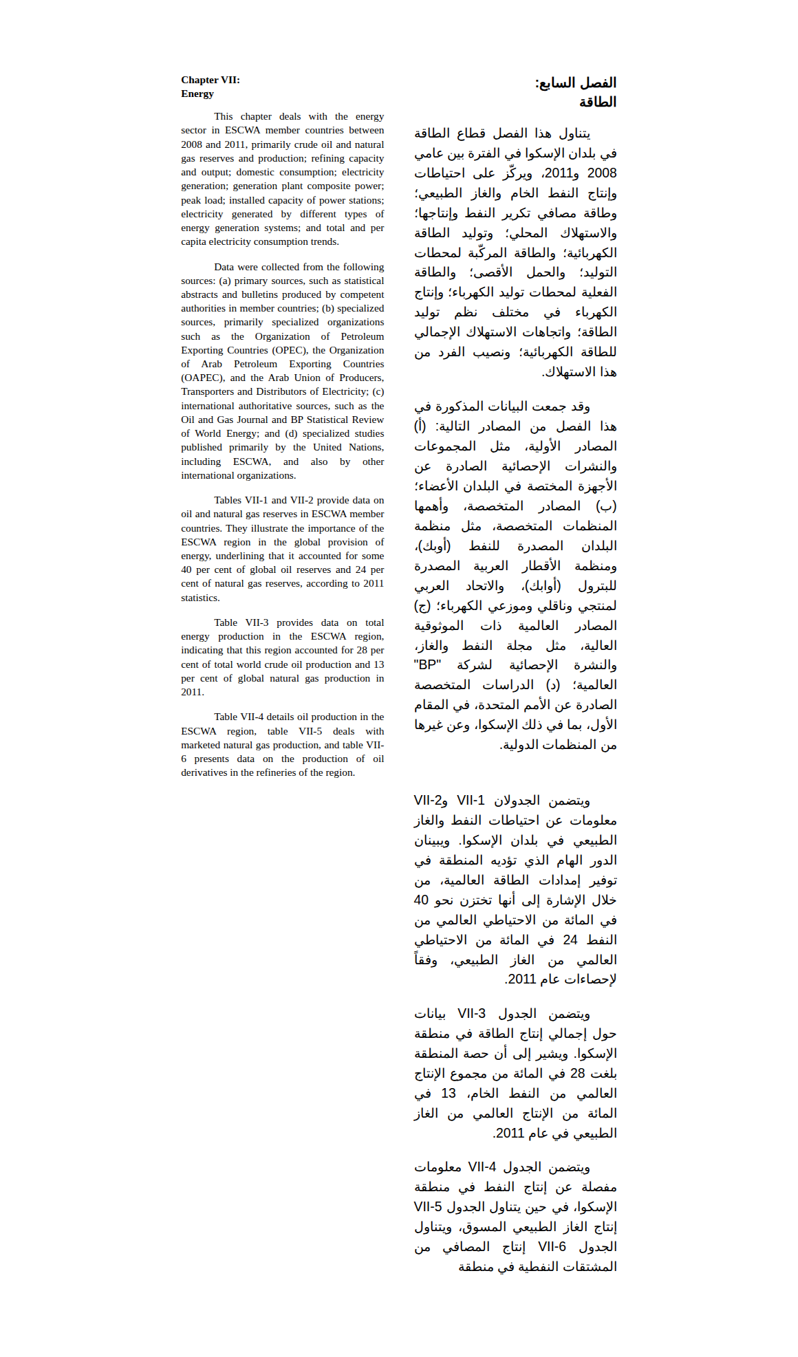Chapter VII:
Energy
This chapter deals with the energy sector in ESCWA member countries between 2008 and 2011, primarily crude oil and natural gas reserves and production; refining capacity and output; domestic consumption; electricity generation; generation plant composite power; peak load; installed capacity of power stations; electricity generated by different types of energy generation systems; and total and per capita electricity consumption trends.
Data were collected from the following sources: (a) primary sources, such as statistical abstracts and bulletins produced by competent authorities in member countries; (b) specialized sources, primarily specialized organizations such as the Organization of Petroleum Exporting Countries (OPEC), the Organization of Arab Petroleum Exporting Countries (OAPEC), and the Arab Union of Producers, Transporters and Distributors of Electricity; (c) international authoritative sources, such as the Oil and Gas Journal and BP Statistical Review of World Energy; and (d) specialized studies published primarily by the United Nations, including ESCWA, and also by other international organizations.
Tables VII-1 and VII-2 provide data on oil and natural gas reserves in ESCWA member countries. They illustrate the importance of the ESCWA region in the global provision of energy, underlining that it accounted for some 40 per cent of global oil reserves and 24 per cent of natural gas reserves, according to 2011 statistics.
Table VII-3 provides data on total energy production in the ESCWA region, indicating that this region accounted for 28 per cent of total world crude oil production and 13 per cent of global natural gas production in 2011.
Table VII-4 details oil production in the ESCWA region, table VII-5 deals with marketed natural gas production, and table VII-6 presents data on the production of oil derivatives in the refineries of the region.
الفصل السابع:
الطاقة
يتناول هذا الفصل قطاع الطاقة في بلدان الإسكوا في الفترة بين عامي 2008 و2011، ويركّز على احتياطات وإنتاج النفط الخام والغاز الطبيعي؛ وطاقة مصافي تكرير النفط وإنتاجها؛ والاستهلاك المحلي؛ وتوليد الطاقة الكهربائية؛ والطاقة المركّبة لمحطات التوليد؛ والحمل الأقصى؛ والطاقة الفعلية لمحطات توليد الكهرباء؛ وإنتاج الكهرباء في مختلف نظم توليد الطاقة؛ واتجاهات الاستهلاك الإجمالي للطاقة الكهربائية؛ ونصيب الفرد من هذا الاستهلاك.
وقد جمعت البيانات المذكورة في هذا الفصل من المصادر التالية: (أ) المصادر الأولية، مثل المجموعات والنشرات الإحصائية الصادرة عن الأجهزة المختصة في البلدان الأعضاء؛ (ب) المصادر المتخصصة، وأهمها المنظمات المتخصصة، مثل منظمة البلدان المصدرة للنفط (أوبك)، ومنظمة الأقطار العربية المصدرة للبترول (أوابك)، والاتحاد العربي لمنتجي وناقلي وموزعي الكهرباء؛ (ج) المصادر العالمية ذات الموثوقية العالية، مثل مجلة النفط والغاز، والنشرة الإحصائية لشركة "BP" العالمية؛ (د) الدراسات المتخصصة الصادرة عن الأمم المتحدة، في المقام الأول، بما في ذلك الإسكوا، وعن غيرها من المنظمات الدولية.
ويتضمن الجدولان VII-1 وVII-2 معلومات عن احتياطات النفط والغاز الطبيعي في بلدان الإسكوا. ويبينان الدور الهام الذي تؤديه المنطقة في توفير إمدادات الطاقة العالمية، من خلال الإشارة إلى أنها تختزن نحو 40 في المائة من الاحتياطي العالمي من النفط 24 في المائة من الاحتياطي العالمي من الغاز الطبيعي، وفقاً لإحصاءات عام 2011.
ويتضمن الجدول VII-3 بيانات حول إجمالي إنتاج الطاقة في منطقة الإسكوا. ويشير إلى أن حصة المنطقة بلغت 28 في المائة من مجموع الإنتاج العالمي من النفط الخام، 13 في المائة من الإنتاج العالمي من الغاز الطبيعي في عام 2011.
ويتضمن الجدول VII-4 معلومات مفصلة عن إنتاج النفط في منطقة الإسكوا، في حين يتناول الجدول VII-5 إنتاج الغاز الطبيعي المسوق، ويتناول الجدول VII-6 إنتاج المصافي من المشتقات النفطية في منطقة